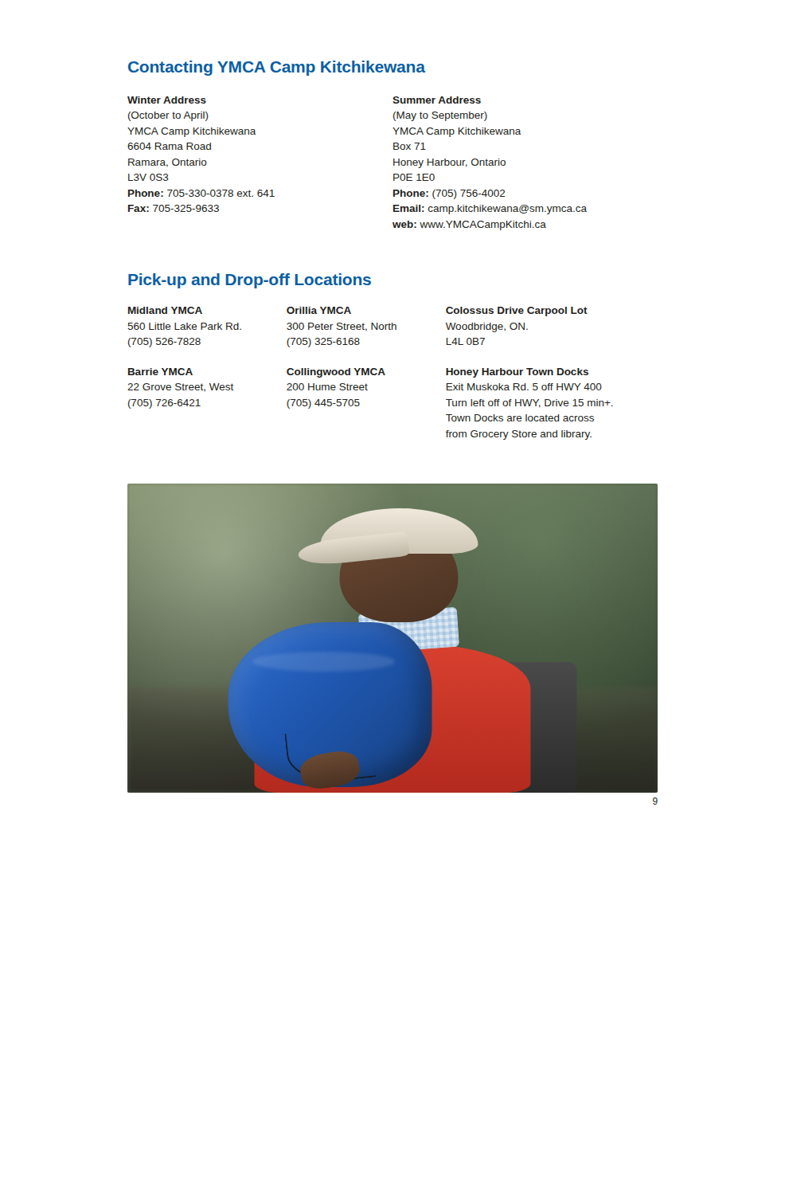Contacting YMCA Camp Kitchikewana
Winter Address
(October to April)
YMCA Camp Kitchikewana
6604 Rama Road
Ramara, Ontario
L3V 0S3
Phone: 705-330-0378 ext. 641
Fax: 705-325-9633
Summer Address
(May to September)
YMCA Camp Kitchikewana
Box 71
Honey Harbour, Ontario
P0E 1E0
Phone: (705) 756-4002
Email: camp.kitchikewana@sm.ymca.ca
web: www.YMCACampKitchi.ca
Pick-up and Drop-off Locations
Midland YMCA
560 Little Lake Park Rd.
(705) 526-7828
Barrie YMCA
22 Grove Street, West
(705) 726-6421
Orillia YMCA
300 Peter Street, North
(705) 325-6168
Collingwood YMCA
200 Hume Street
(705) 445-5705
Colossus Drive Carpool Lot
Woodbridge, ON.
L4L 0B7
Honey Harbour Town Docks
Exit Muskoka Rd. 5 off HWY 400
Turn left off of HWY, Drive 15 min+.
Town Docks are located across
from Grocery Store and library.
9